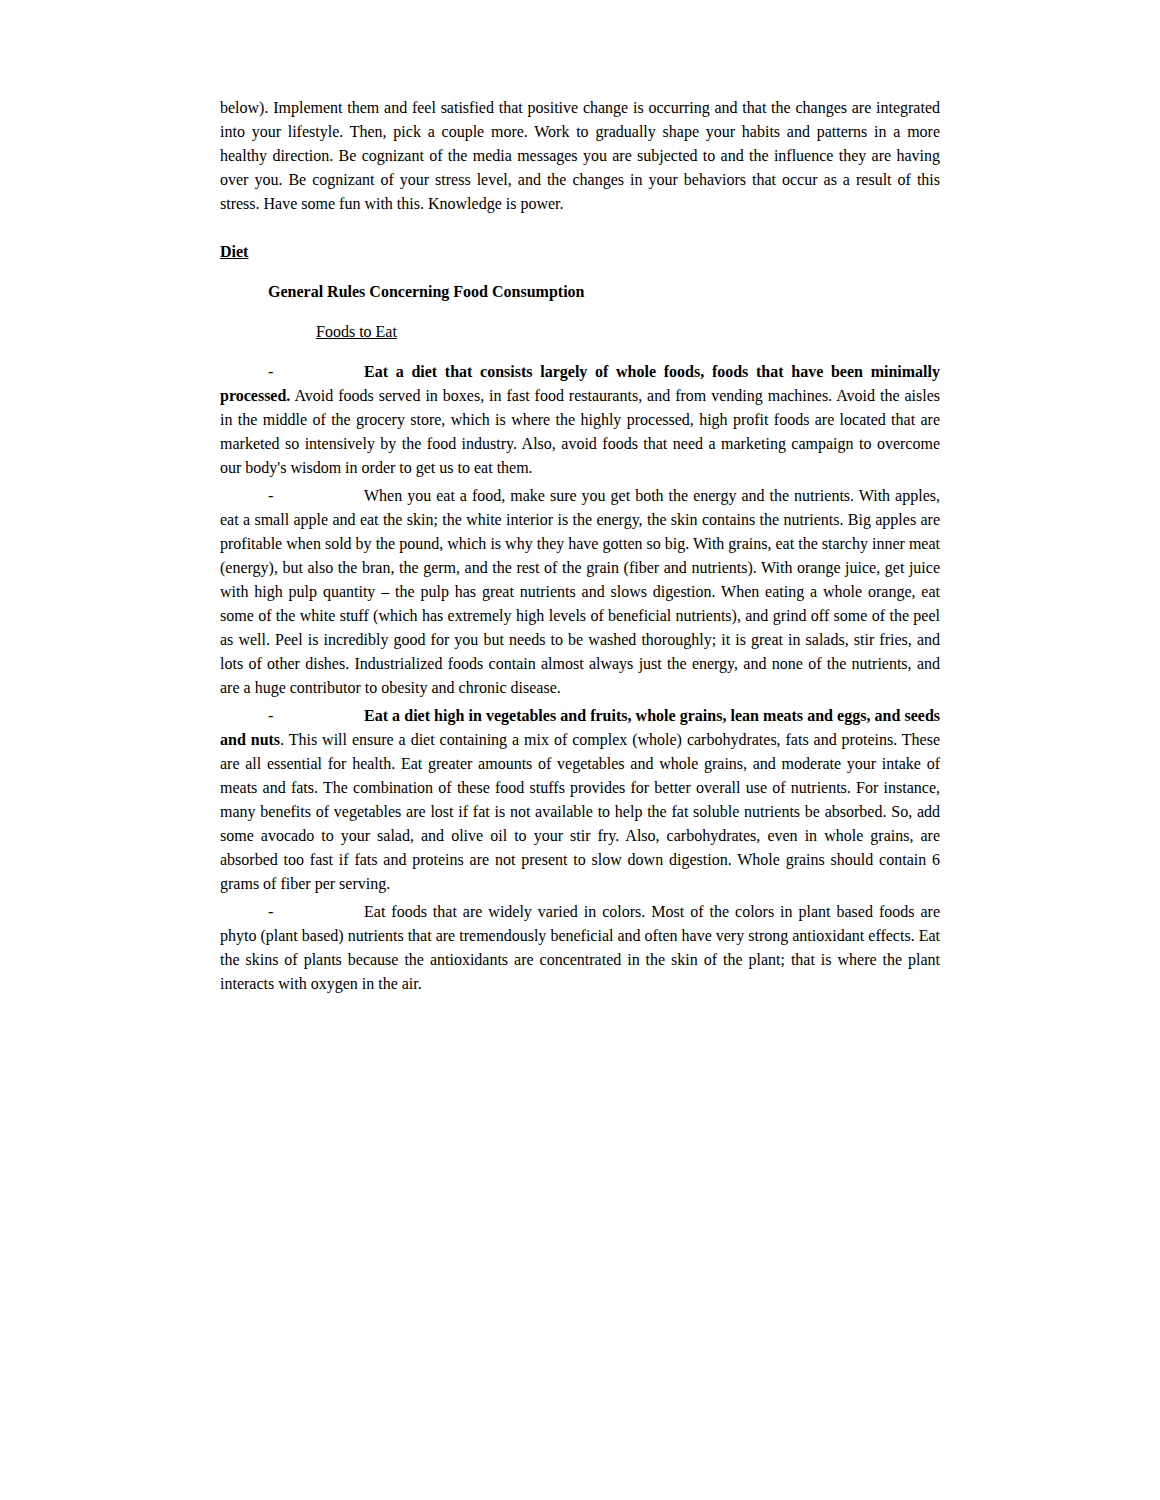below). Implement them and feel satisfied that positive change is occurring and that the changes are integrated into your lifestyle. Then, pick a couple more. Work to gradually shape your habits and patterns in a more healthy direction. Be cognizant of the media messages you are subjected to and the influence they are having over you. Be cognizant of your stress level, and the changes in your behaviors that occur as a result of this stress. Have some fun with this. Knowledge is power.
Diet
General Rules Concerning Food Consumption
Foods to Eat
Eat a diet that consists largely of whole foods, foods that have been minimally processed. Avoid foods served in boxes, in fast food restaurants, and from vending machines. Avoid the aisles in the middle of the grocery store, which is where the highly processed, high profit foods are located that are marketed so intensively by the food industry. Also, avoid foods that need a marketing campaign to overcome our body's wisdom in order to get us to eat them.
When you eat a food, make sure you get both the energy and the nutrients. With apples, eat a small apple and eat the skin; the white interior is the energy, the skin contains the nutrients. Big apples are profitable when sold by the pound, which is why they have gotten so big. With grains, eat the starchy inner meat (energy), but also the bran, the germ, and the rest of the grain (fiber and nutrients). With orange juice, get juice with high pulp quantity – the pulp has great nutrients and slows digestion. When eating a whole orange, eat some of the white stuff (which has extremely high levels of beneficial nutrients), and grind off some of the peel as well. Peel is incredibly good for you but needs to be washed thoroughly; it is great in salads, stir fries, and lots of other dishes. Industrialized foods contain almost always just the energy, and none of the nutrients, and are a huge contributor to obesity and chronic disease.
Eat a diet high in vegetables and fruits, whole grains, lean meats and eggs, and seeds and nuts. This will ensure a diet containing a mix of complex (whole) carbohydrates, fats and proteins. These are all essential for health. Eat greater amounts of vegetables and whole grains, and moderate your intake of meats and fats. The combination of these food stuffs provides for better overall use of nutrients. For instance, many benefits of vegetables are lost if fat is not available to help the fat soluble nutrients be absorbed. So, add some avocado to your salad, and olive oil to your stir fry. Also, carbohydrates, even in whole grains, are absorbed too fast if fats and proteins are not present to slow down digestion. Whole grains should contain 6 grams of fiber per serving.
Eat foods that are widely varied in colors. Most of the colors in plant based foods are phyto (plant based) nutrients that are tremendously beneficial and often have very strong antioxidant effects. Eat the skins of plants because the antioxidants are concentrated in the skin of the plant; that is where the plant interacts with oxygen in the air.